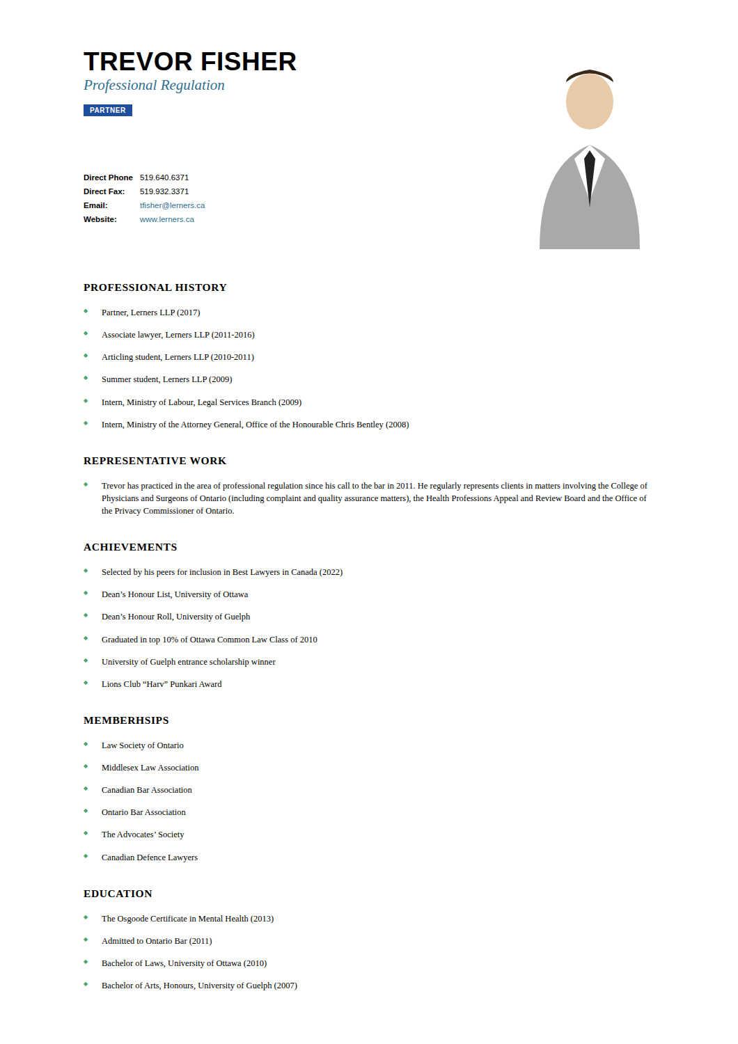TREVOR FISHER
Professional Regulation
PARTNER
| Direct Phone | 519.640.6371 |
| Direct Fax: | 519.932.3371 |
| Email: | tfisher@lerners.ca |
| Website: | www.lerners.ca |
Professional History
Partner, Lerners LLP (2017)
Associate lawyer, Lerners LLP (2011-2016)
Articling student, Lerners LLP (2010-2011)
Summer student, Lerners LLP (2009)
Intern, Ministry of Labour, Legal Services Branch (2009)
Intern, Ministry of the Attorney General, Office of the Honourable Chris Bentley (2008)
Representative Work
Trevor has practiced in the area of professional regulation since his call to the bar in 2011. He regularly represents clients in matters involving the College of Physicians and Surgeons of Ontario (including complaint and quality assurance matters), the Health Professions Appeal and Review Board and the Office of the Privacy Commissioner of Ontario.
Achievements
Selected by his peers for inclusion in Best Lawyers in Canada (2022)
Dean’s Honour List, University of Ottawa
Dean’s Honour Roll, University of Guelph
Graduated in top 10% of Ottawa Common Law Class of 2010
University of Guelph entrance scholarship winner
Lions Club “Harv” Punkari Award
Memberhsips
Law Society of Ontario
Middlesex Law Association
Canadian Bar Association
Ontario Bar Association
The Advocates’ Society
Canadian Defence Lawyers
Education
The Osgoode Certificate in Mental Health (2013)
Admitted to Ontario Bar (2011)
Bachelor of Laws, University of Ottawa (2010)
Bachelor of Arts, Honours, University of Guelph (2007)